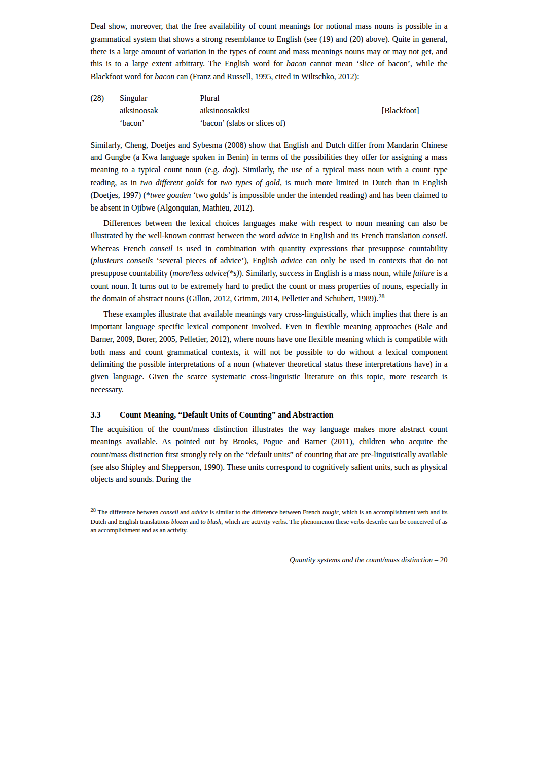Deal show, moreover, that the free availability of count meanings for notional mass nouns is possible in a grammatical system that shows a strong resemblance to English (see (19) and (20) above). Quite in general, there is a large amount of variation in the types of count and mass meanings nouns may or may not get, and this is to a large extent arbitrary. The English word for bacon cannot mean ‘slice of bacon’, while the Blackfoot word for bacon can (Franz and Russell, 1995, cited in Wiltschko, 2012):
| (28) | Singular | Plural | |
| | aiksinoosak | aiksinoosakiksi | [Blackfoot] |
| | ‘bacon’ | ‘bacon’ (slabs or slices of) | |
Similarly, Cheng, Doetjes and Sybesma (2008) show that English and Dutch differ from Mandarin Chinese and Gungbe (a Kwa language spoken in Benin) in terms of the possibilities they offer for assigning a mass meaning to a typical count noun (e.g. dog). Similarly, the use of a typical mass noun with a count type reading, as in two different golds for two types of gold, is much more limited in Dutch than in English (Doetjes, 1997) (*twee gouden ‘two golds’ is impossible under the intended reading) and has been claimed to be absent in Ojibwe (Algonquian, Mathieu, 2012).
Differences between the lexical choices languages make with respect to noun meaning can also be illustrated by the well-known contrast between the word advice in English and its French translation conseil. Whereas French conseil is used in combination with quantity expressions that presuppose countability (plusieurs conseils ‘several pieces of advice’), English advice can only be used in contexts that do not presuppose countability (more/less advice(*s)). Similarly, success in English is a mass noun, while failure is a count noun. It turns out to be extremely hard to predict the count or mass properties of nouns, especially in the domain of abstract nouns (Gillon, 2012, Grimm, 2014, Pelletier and Schubert, 1989).28
These examples illustrate that available meanings vary cross-linguistically, which implies that there is an important language specific lexical component involved. Even in flexible meaning approaches (Bale and Barner, 2009, Borer, 2005, Pelletier, 2012), where nouns have one flexible meaning which is compatible with both mass and count grammatical contexts, it will not be possible to do without a lexical component delimiting the possible interpretations of a noun (whatever theoretical status these interpretations have) in a given language. Given the scarce systematic cross-linguistic literature on this topic, more research is necessary.
3.3 Count Meaning, “Default Units of Counting” and Abstraction
The acquisition of the count/mass distinction illustrates the way language makes more abstract count meanings available. As pointed out by Brooks, Pogue and Barner (2011), children who acquire the count/mass distinction first strongly rely on the “default units” of counting that are pre-linguistically available (see also Shipley and Shepperson, 1990). These units correspond to cognitively salient units, such as physical objects and sounds. During the
28 The difference between conseil and advice is similar to the difference between French rougir, which is an accomplishment verb and its Dutch and English translations blozen and to blush, which are activity verbs. The phenomenon these verbs describe can be conceived of as an accomplishment and as an activity.
Quantity systems and the count/mass distinction – 20